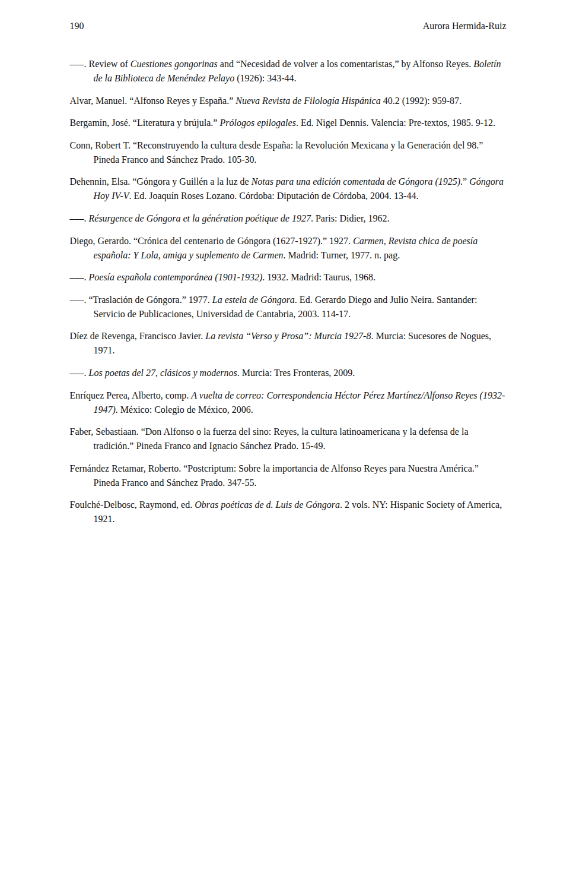190 Aurora Hermida-Ruiz
–––. Review of Cuestiones gongorinas and “Necesidad de volver a los comentaristas,” by Alfonso Reyes. Boletín de la Biblioteca de Menéndez Pelayo (1926): 343-44.
Alvar, Manuel. “Alfonso Reyes y España.” Nueva Revista de Filología Hispánica 40.2 (1992): 959-87.
Bergamín, José. “Literatura y brújula.” Prólogos epilogales. Ed. Nigel Dennis. Valencia: Pre-textos, 1985. 9-12.
Conn, Robert T. “Reconstruyendo la cultura desde España: la Revolución Mexicana y la Generación del 98.” Pineda Franco and Sánchez Prado. 105-30.
Dehennin, Elsa. “Góngora y Guillén a la luz de Notas para una edición comentada de Góngora (1925).” Góngora Hoy IV-V. Ed. Joaquín Roses Lozano. Córdoba: Diputación de Córdoba, 2004. 13-44.
–––. Résurgence de Góngora et la génération poétique de 1927. Paris: Didier, 1962.
Diego, Gerardo. “Crónica del centenario de Góngora (1627-1927).” 1927. Carmen, Revista chica de poesía española: Y Lola, amiga y suplemento de Carmen. Madrid: Turner, 1977. n. pag.
–––. Poesía española contemporánea (1901-1932). 1932. Madrid: Taurus, 1968.
–––. “Traslación de Góngora.” 1977. La estela de Góngora. Ed. Gerardo Diego and Julio Neira. Santander: Servicio de Publicaciones, Universidad de Cantabria, 2003. 114-17.
Díez de Revenga, Francisco Javier. La revista “Verso y Prosa”: Murcia 1927-8. Murcia: Sucesores de Nogues, 1971.
–––. Los poetas del 27, clásicos y modernos. Murcia: Tres Fronteras, 2009.
Enríquez Perea, Alberto, comp. A vuelta de correo: Correspondencia Héctor Pérez Martínez/Alfonso Reyes (1932-1947). México: Colegio de México, 2006.
Faber, Sebastiaan. “Don Alfonso o la fuerza del sino: Reyes, la cultura latinoamericana y la defensa de la tradición.” Pineda Franco and Ignacio Sánchez Prado. 15-49.
Fernández Retamar, Roberto. “Postcriptum: Sobre la importancia de Alfonso Reyes para Nuestra América.” Pineda Franco and Sánchez Prado. 347-55.
Foulché-Delbosc, Raymond, ed. Obras poéticas de d. Luis de Góngora. 2 vols. NY: Hispanic Society of America, 1921.